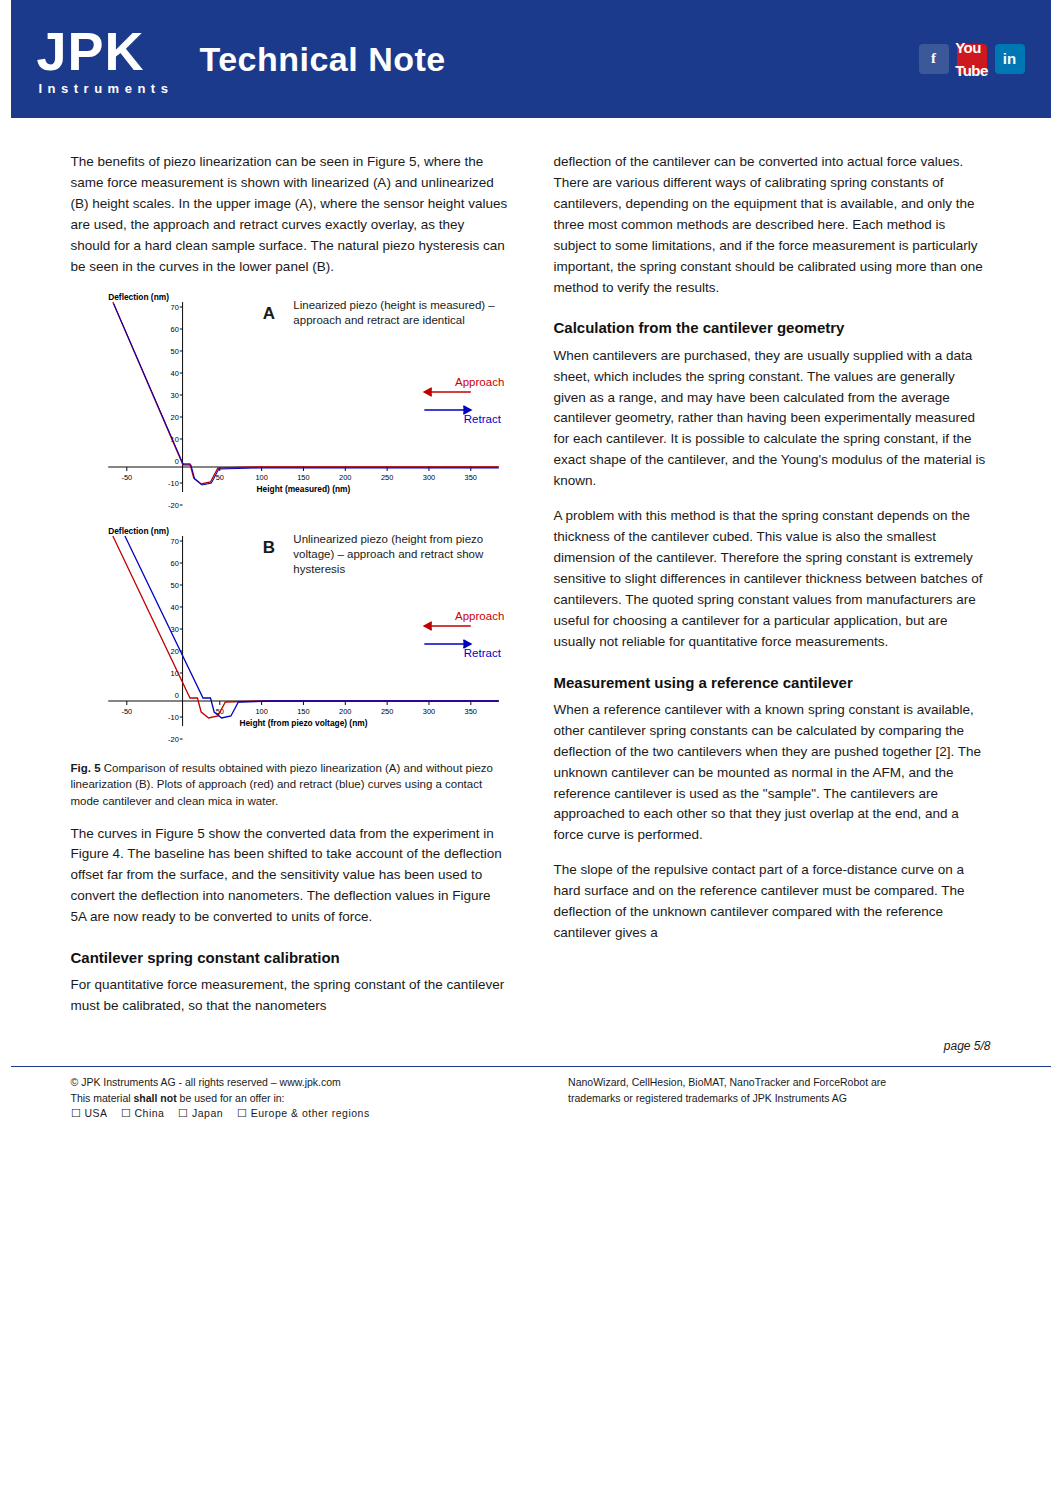JPK Instruments
Technical Note
f You
Tube in
The benefits of piezo linearization can be seen in Figure 5, where the same force measurement is shown with linearized (A) and unlinearized (B) height scales. In the upper image (A), where the sensor height values are used, the approach and retract curves exactly overlay, as they should for a hard clean sample surface. The natural piezo hysteresis can be seen in the curves in the lower panel (B).
70 60 50 40 30 20 10 0 -10 -20 -50 50 100 150 200 250 300 350 Deflection (nm) Height (measured) (nm) A Linearized piezo (height is measured) – approach and retract are identical Approach Retract
70 60 50 40 30 20 10 0 -10 -20 -50 50 100 150 200 250 300 350 Deflection (nm) Height (from piezo voltage) (nm) B Unlinearized piezo (height from piezo voltage) – approach and retract show hysteresis Approach Retract
Fig. 5 Comparison of results obtained with piezo linearization (A) and without piezo linearization (B). Plots of approach (red) and retract (blue) curves using a contact mode cantilever and clean mica in water.
The curves in Figure 5 show the converted data from the experiment in Figure 4. The baseline has been shifted to take account of the deflection offset far from the surface, and the sensitivity value has been used to convert the deflection into nanometers. The deflection values in Figure 5A are now ready to be converted to units of force.
Cantilever spring constant calibration
For quantitative force measurement, the spring constant of the cantilever must be calibrated, so that the nanometers
deflection of the cantilever can be converted into actual force values. There are various different ways of calibrating spring constants of cantilevers, depending on the equipment that is available, and only the three most common methods are described here. Each method is subject to some limitations, and if the force measurement is particularly important, the spring constant should be calibrated using more than one method to verify the results.
Calculation from the cantilever geometry
When cantilevers are purchased, they are usually supplied with a data sheet, which includes the spring constant. The values are generally given as a range, and may have been calculated from the average cantilever geometry, rather than having been experimentally measured for each cantilever. It is possible to calculate the spring constant, if the exact shape of the cantilever, and the Young's modulus of the material is known.
A problem with this method is that the spring constant depends on the thickness of the cantilever cubed. This value is also the smallest dimension of the cantilever. Therefore the spring constant is extremely sensitive to slight differences in cantilever thickness between batches of cantilevers. The quoted spring constant values from manufacturers are useful for choosing a cantilever for a particular application, but are usually not reliable for quantitative force measurements.
Measurement using a reference cantilever
When a reference cantilever with a known spring constant is available, other cantilever spring constants can be calculated by comparing the deflection of the two cantilevers when they are pushed together [2]. The unknown cantilever can be mounted as normal in the AFM, and the reference cantilever is used as the "sample". The cantilevers are approached to each other so that they just overlap at the end, and a force curve is performed.
The slope of the repulsive contact part of a force-distance curve on a hard surface and on the reference cantilever must be compared. The deflection of the unknown cantilever compared with the reference cantilever gives a
page 5/8
© JPK Instruments AG - all rights reserved – www.jpk.com
This material shall not be used for an offer in:
☐ USA ☐ China ☐ Japan ☐ Europe & other regions
NanoWizard, CellHesion, BioMAT, NanoTracker and ForceRobot are
trademarks or registered trademarks of JPK Instruments AG